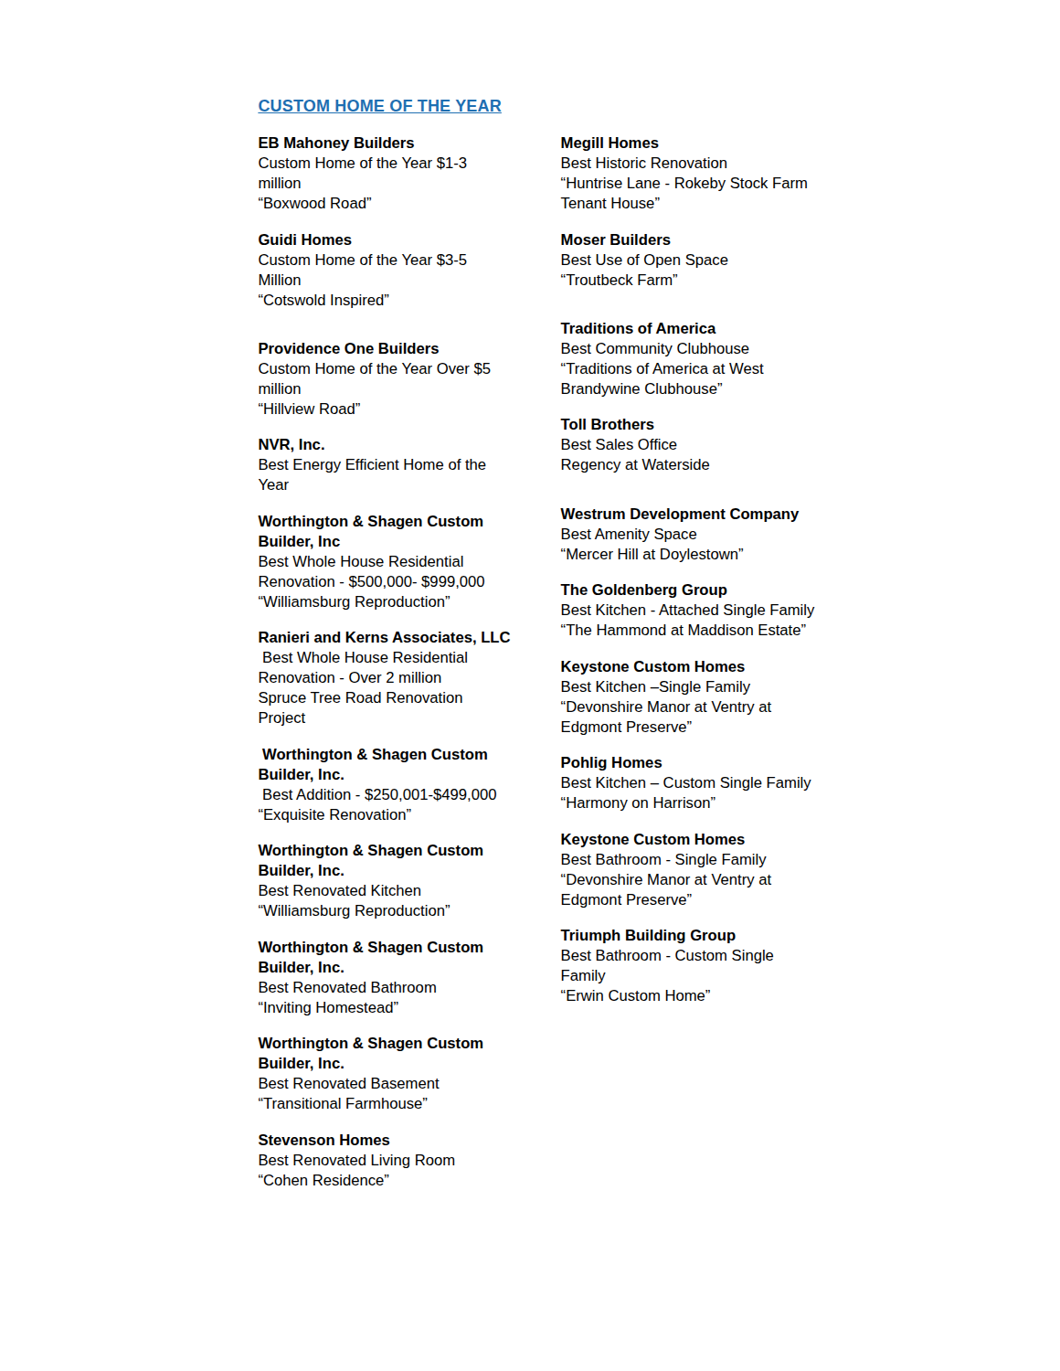CUSTOM HOME OF THE YEAR
EB Mahoney Builders Custom Home of the Year $1-3 million “Boxwood Road”
Guidi Homes Custom Home of the Year $3-5 Million “Cotswold Inspired”
Providence One Builders Custom Home of the Year Over $5 million “Hillview Road”
NVR, Inc. Best Energy Efficient Home of the Year
Worthington & Shagen Custom Builder, Inc Best Whole House Residential Renovation - $500,000- $999,000 “Williamsburg Reproduction”
Ranieri and Kerns Associates, LLC Best Whole House Residential Renovation - Over 2 million Spruce Tree Road Renovation Project
Worthington & Shagen Custom Builder, Inc. Best Addition - $250,001-$499,000 “Exquisite Renovation”
Worthington & Shagen Custom Builder, Inc. Best Renovated Kitchen “Williamsburg Reproduction”
Worthington & Shagen Custom Builder, Inc. Best Renovated Bathroom “Inviting Homestead”
Worthington & Shagen Custom Builder, Inc. Best Renovated Basement “Transitional Farmhouse”
Stevenson Homes Best Renovated Living Room “Cohen Residence”
Megill Homes Best Historic Renovation “Huntrise Lane - Rokeby Stock Farm Tenant House”
Moser Builders Best Use of Open Space “Troutbeck Farm”
Traditions of America Best Community Clubhouse “Traditions of America at West Brandywine Clubhouse”
Toll Brothers Best Sales Office Regency at Waterside
Westrum Development Company Best Amenity Space “Mercer Hill at Doylestown”
The Goldenberg Group Best Kitchen - Attached Single Family “The Hammond at Maddison Estate”
Keystone Custom Homes Best Kitchen –Single Family “Devonshire Manor at Ventry at Edgmont Preserve”
Pohlig Homes Best Kitchen – Custom Single Family “Harmony on Harrison”
Keystone Custom Homes Best Bathroom - Single Family “Devonshire Manor at Ventry at Edgmont Preserve”
Triumph Building Group Best Bathroom - Custom Single Family “Erwin Custom Home”